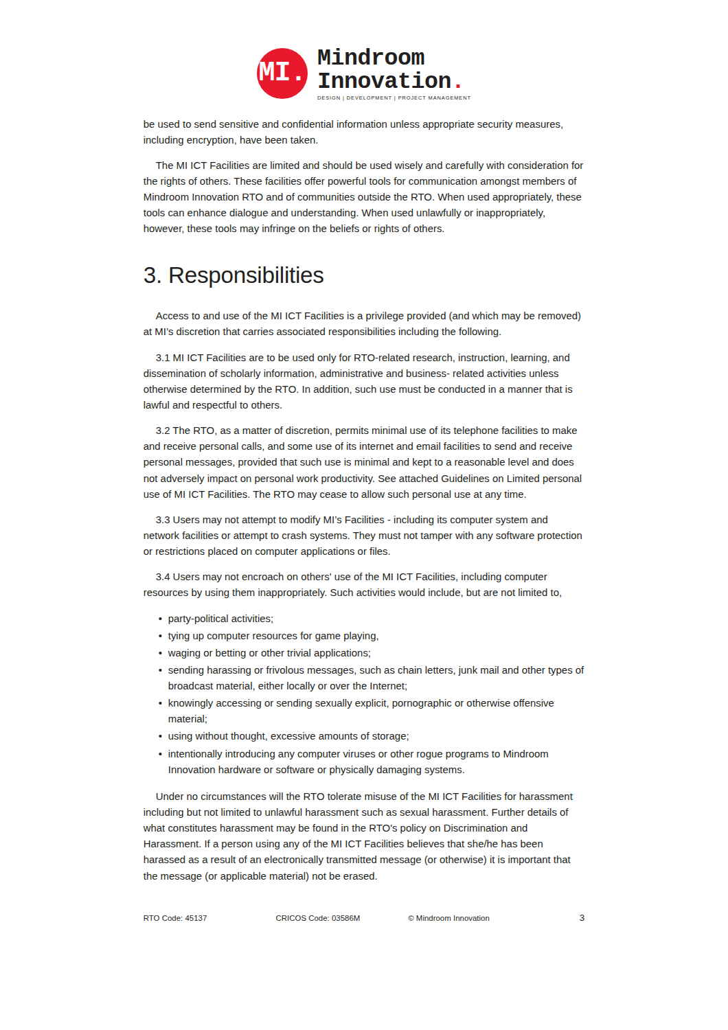MI.
Mindroom Innovation. DESIGN | DEVELOPMENT | PROJECT MANAGEMENT
be used to send sensitive and confidential information unless appropriate security measures, including encryption, have been taken.
The MI ICT Facilities are limited and should be used wisely and carefully with consideration for the rights of others. These facilities offer powerful tools for communication amongst members of Mindroom Innovation RTO and of communities outside the RTO. When used appropriately, these tools can enhance dialogue and understanding. When used unlawfully or inappropriately, however, these tools may infringe on the beliefs or rights of others.
3. Responsibilities
Access to and use of the MI ICT Facilities is a privilege provided (and which may be removed) at MI’s discretion that carries associated responsibilities including the following.
3.1 MI ICT Facilities are to be used only for RTO-related research, instruction, learning, and dissemination of scholarly information, administrative and business- related activities unless otherwise determined by the RTO. In addition, such use must be conducted in a manner that is lawful and respectful to others.
3.2 The RTO, as a matter of discretion, permits minimal use of its telephone facilities to make and receive personal calls, and some use of its internet and email facilities to send and receive personal messages, provided that such use is minimal and kept to a reasonable level and does not adversely impact on personal work productivity. See attached Guidelines on Limited personal use of MI ICT Facilities. The RTO may cease to allow such personal use at any time.
3.3 Users may not attempt to modify MI’s Facilities - including its computer system and network facilities or attempt to crash systems. They must not tamper with any software protection or restrictions placed on computer applications or files.
3.4 Users may not encroach on others' use of the MI ICT Facilities, including computer resources by using them inappropriately. Such activities would include, but are not limited to,
party-political activities;
tying up computer resources for game playing,
waging or betting or other trivial applications;
sending harassing or frivolous messages, such as chain letters, junk mail and other types of broadcast material, either locally or over the Internet;
knowingly accessing or sending sexually explicit, pornographic or otherwise offensive material;
using without thought, excessive amounts of storage;
intentionally introducing any computer viruses or other rogue programs to Mindroom Innovation hardware or software or physically damaging systems.
Under no circumstances will the RTO tolerate misuse of the MI ICT Facilities for harassment including but not limited to unlawful harassment such as sexual harassment. Further details of what constitutes harassment may be found in the RTO's policy on Discrimination and Harassment. If a person using any of the MI ICT Facilities believes that she/he has been harassed as a result of an electronically transmitted message (or otherwise) it is important that the message (or applicable material) not be erased.
RTO Code: 45137
CRICOS Code: 03586M
© Mindroom Innovation
3